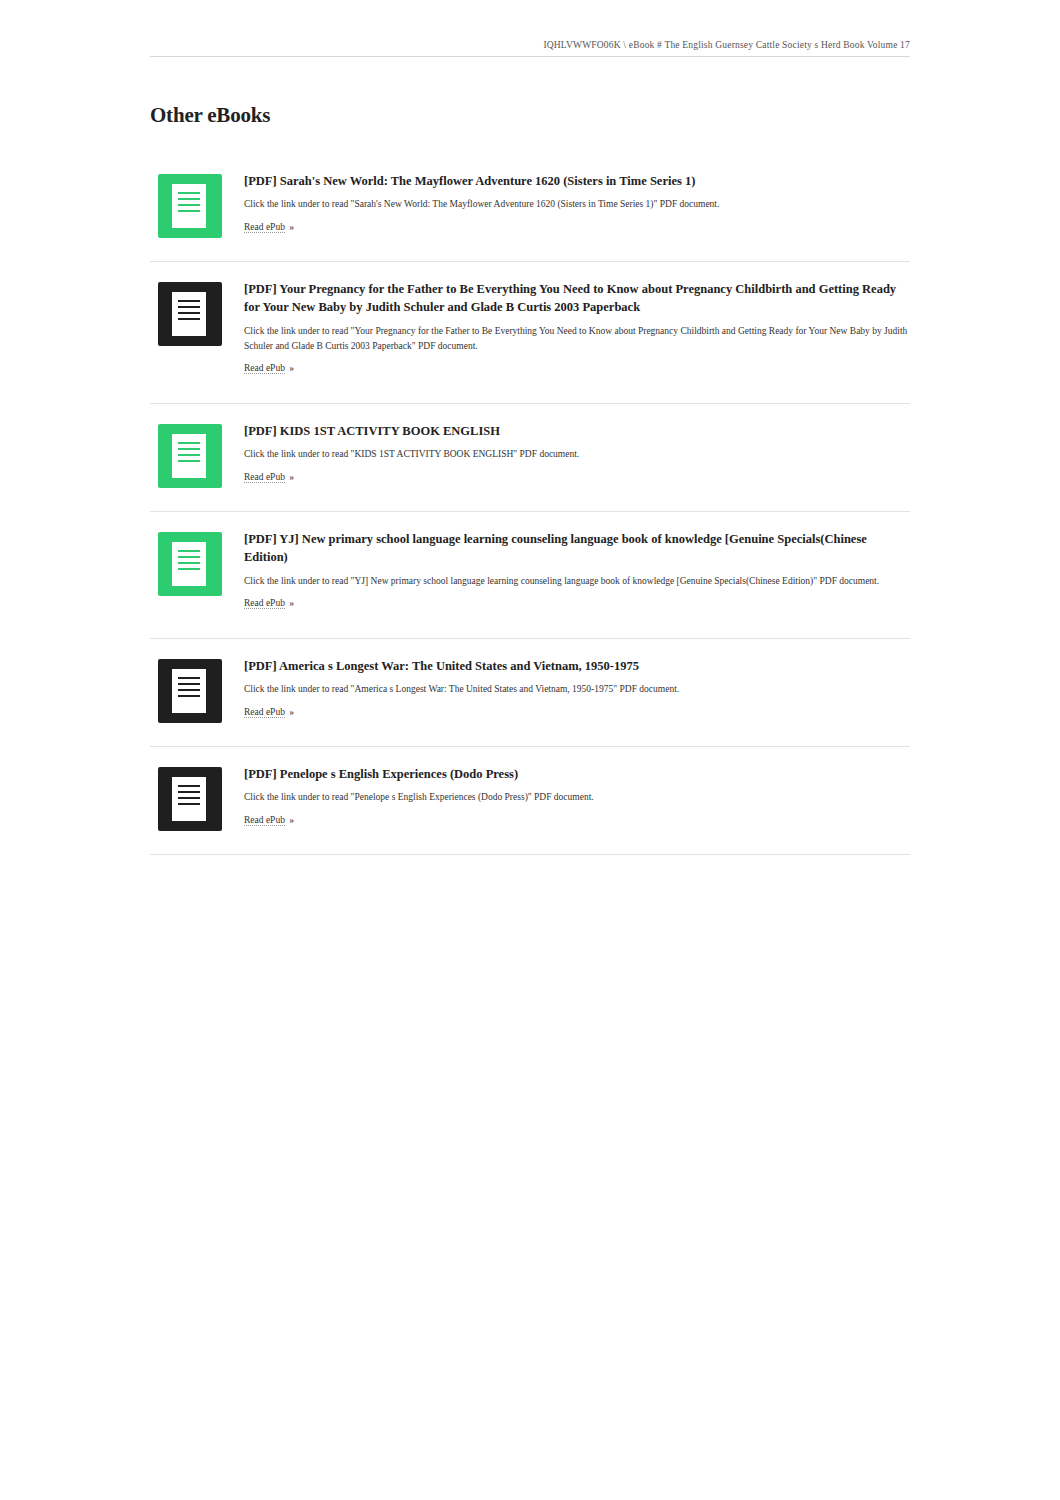IQHLVWWFO06K \ eBook # The English Guernsey Cattle Society s Herd Book Volume 17
Other eBooks
[PDF] Sarah's New World: The Mayflower Adventure 1620 (Sisters in Time Series 1)
Click the link under to read "Sarah's New World: The Mayflower Adventure 1620 (Sisters in Time Series 1)" PDF document.
Read ePub »
[PDF] Your Pregnancy for the Father to Be Everything You Need to Know about Pregnancy Childbirth and Getting Ready for Your New Baby by Judith Schuler and Glade B Curtis 2003 Paperback
Click the link under to read "Your Pregnancy for the Father to Be Everything You Need to Know about Pregnancy Childbirth and Getting Ready for Your New Baby by Judith Schuler and Glade B Curtis 2003 Paperback" PDF document.
Read ePub »
[PDF] KIDS 1ST ACTIVITY BOOK ENGLISH
Click the link under to read "KIDS 1ST ACTIVITY BOOK ENGLISH" PDF document.
Read ePub »
[PDF] YJ] New primary school language learning counseling language book of knowledge [Genuine Specials(Chinese Edition)
Click the link under to read "YJ] New primary school language learning counseling language book of knowledge [Genuine Specials(Chinese Edition)" PDF document.
Read ePub »
[PDF] America s Longest War: The United States and Vietnam, 1950-1975
Click the link under to read "America s Longest War: The United States and Vietnam, 1950-1975" PDF document.
Read ePub »
[PDF] Penelope s English Experiences (Dodo Press)
Click the link under to read "Penelope s English Experiences (Dodo Press)" PDF document.
Read ePub »